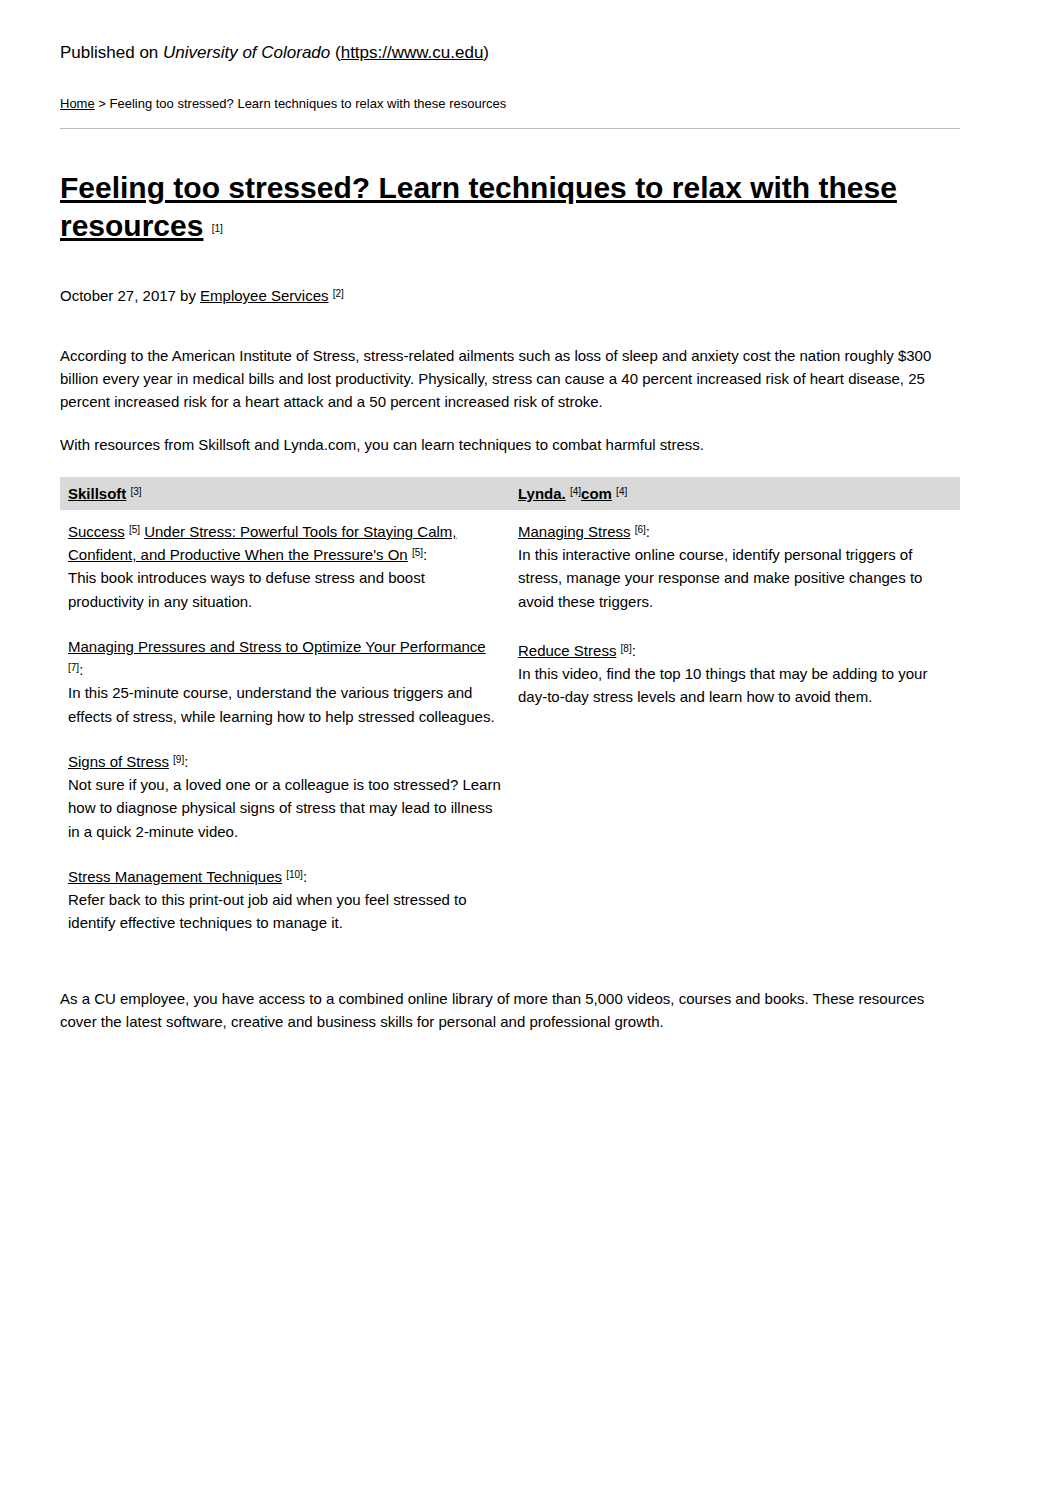Published on University of Colorado (https://www.cu.edu)
Home > Feeling too stressed? Learn techniques to relax with these resources
Feeling too stressed? Learn techniques to relax with these resources [1]
October 27, 2017 by Employee Services [2]
According to the American Institute of Stress, stress-related ailments such as loss of sleep and anxiety cost the nation roughly $300 billion every year in medical bills and lost productivity. Physically, stress can cause a 40 percent increased risk of heart disease, 25 percent increased risk for a heart attack and a 50 percent increased risk of stroke.
With resources from Skillsoft and Lynda.com, you can learn techniques to combat harmful stress.
| Skillsoft [3] | Lynda. [4] com [4] |
| --- | --- |
| Success [5] Under Stress: Powerful Tools for Staying Calm, Confident, and Productive When the Pressure's On [5] : This book introduces ways to defuse stress and boost productivity in any situation. Managing Pressures and Stress to Optimize Your Performance [7] : In this 25-minute course, understand the various triggers and effects of stress, while learning how to help stressed colleagues. Signs of Stress [9] : Not sure if you, a loved one or a colleague is too stressed? Learn how to diagnose physical signs of stress that may lead to illness in a quick 2-minute video. Stress Management Techniques [10] : Refer back to this print-out job aid when you feel stressed to identify effective techniques to manage it. | Managing Stress [6] : In this interactive online course, identify personal triggers of stress, manage your response and make positive changes to avoid these triggers. Reduce Stress [8] : In this video, find the top 10 things that may be adding to your day-to-day stress levels and learn how to avoid them. |
As a CU employee, you have access to a combined online library of more than 5,000 videos, courses and books. These resources cover the latest software, creative and business skills for personal and professional growth.